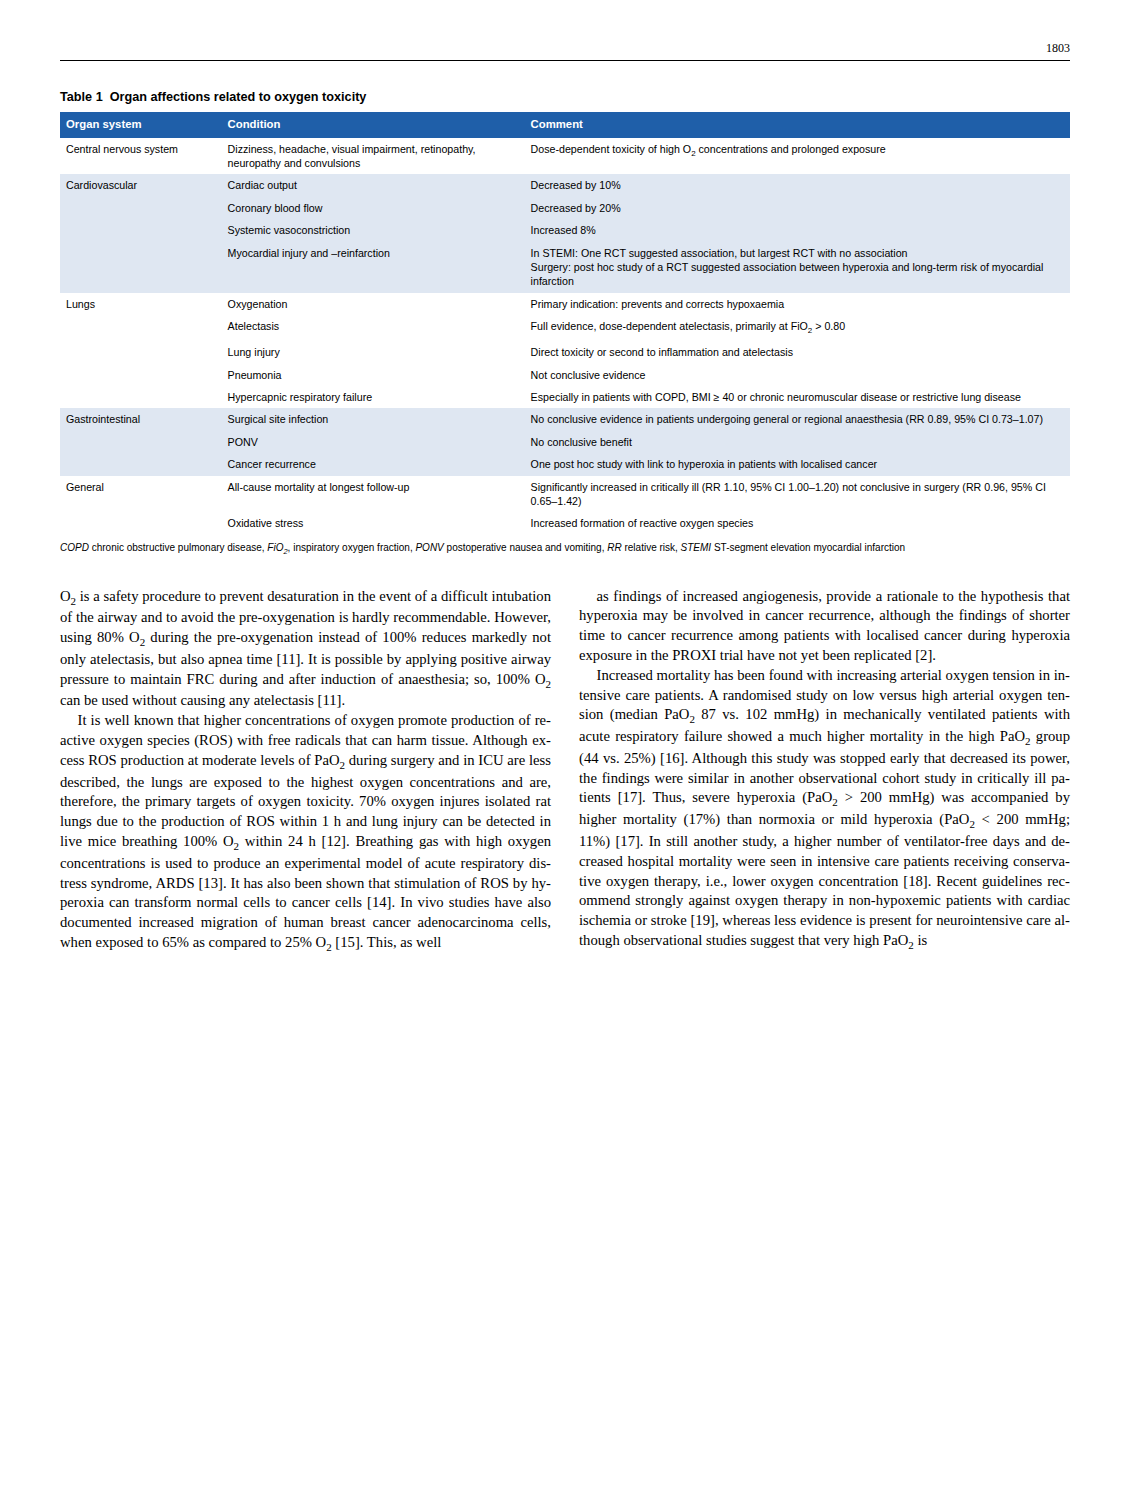1803
Table 1 Organ affections related to oxygen toxicity
| Organ system | Condition | Comment |
| --- | --- | --- |
| Central nervous system | Dizziness, headache, visual impairment, retinopathy, neuropathy and convulsions | Dose-dependent toxicity of high O 2 concentrations and prolonged exposure |
| Cardiovascular | Cardiac output | Decreased by 10% |
| | Coronary blood flow | Decreased by 20% |
| | Systemic vasoconstriction | Increased 8% |
| | Myocardial injury and –reinfarction | In STEMI: One RCT suggested association, but largest RCT with no association Surgery: post hoc study of a RCT suggested association between hyperoxia and long-term risk of myocardial infarction |
| Lungs | Oxygenation | Primary indication: prevents and corrects hypoxaemia |
| | Atelectasis | Full evidence, dose-dependent atelectasis, primarily at FiO 2 > 0.80 |
| | Lung injury | Direct toxicity or second to inflammation and atelectasis |
| | Pneumonia | Not conclusive evidence |
| | Hypercapnic respiratory failure | Especially in patients with COPD, BMI ≥ 40 or chronic neuromuscular disease or restrictive lung disease |
| Gastrointestinal | Surgical site infection | No conclusive evidence in patients undergoing general or regional anaesthesia (RR 0.89, 95% CI 0.73–1.07) |
| | PONV | No conclusive benefit |
| | Cancer recurrence | One post hoc study with link to hyperoxia in patients with localised cancer |
| General | All-cause mortality at longest follow-up | Significantly increased in critically ill (RR 1.10, 95% CI 1.00–1.20) not conclusive in surgery (RR 0.96, 95% CI 0.65–1.42) |
| | Oxidative stress | Increased formation of reactive oxygen species |
COPD chronic obstructive pulmonary disease, FiO2, inspiratory oxygen fraction, PONV postoperative nausea and vomiting, RR relative risk, STEMI ST-segment elevation myocardial infarction
O2 is a safety procedure to prevent desaturation in the event of a difficult intubation of the airway and to avoid the pre-oxygenation is hardly recommendable. However, using 80% O2 during the pre-oxygenation instead of 100% reduces markedly not only atelectasis, but also apnea time [11]. It is possible by applying positive airway pressure to maintain FRC during and after induction of anaesthesia; so, 100% O2 can be used without causing any atelectasis [11].
It is well known that higher concentrations of oxygen promote production of reactive oxygen species (ROS) with free radicals that can harm tissue. Although excess ROS production at moderate levels of PaO2 during surgery and in ICU are less described, the lungs are exposed to the highest oxygen concentrations and are, therefore, the primary targets of oxygen toxicity. 70% oxygen injures isolated rat lungs due to the production of ROS within 1 h and lung injury can be detected in live mice breathing 100% O2 within 24 h [12]. Breathing gas with high oxygen concentrations is used to produce an experimental model of acute respiratory distress syndrome, ARDS [13]. It has also been shown that stimulation of ROS by hyperoxia can transform normal cells to cancer cells [14]. In vivo studies have also documented increased migration of human breast cancer adenocarcinoma cells, when exposed to 65% as compared to 25% O2 [15]. This, as well
as findings of increased angiogenesis, provide a rationale to the hypothesis that hyperoxia may be involved in cancer recurrence, although the findings of shorter time to cancer recurrence among patients with localised cancer during hyperoxia exposure in the PROXI trial have not yet been replicated [2].
Increased mortality has been found with increasing arterial oxygen tension in intensive care patients. A randomised study on low versus high arterial oxygen tension (median PaO2 87 vs. 102 mmHg) in mechanically ventilated patients with acute respiratory failure showed a much higher mortality in the high PaO2 group (44 vs. 25%) [16]. Although this study was stopped early that decreased its power, the findings were similar in another observational cohort study in critically ill patients [17]. Thus, severe hyperoxia (PaO2 > 200 mmHg) was accompanied by higher mortality (17%) than normoxia or mild hyperoxia (PaO2 < 200 mmHg; 11%) [17]. In still another study, a higher number of ventilator-free days and decreased hospital mortality were seen in intensive care patients receiving conservative oxygen therapy, i.e., lower oxygen concentration [18]. Recent guidelines recommend strongly against oxygen therapy in non-hypoxemic patients with cardiac ischemia or stroke [19], whereas less evidence is present for neurointensive care although observational studies suggest that very high PaO2 is